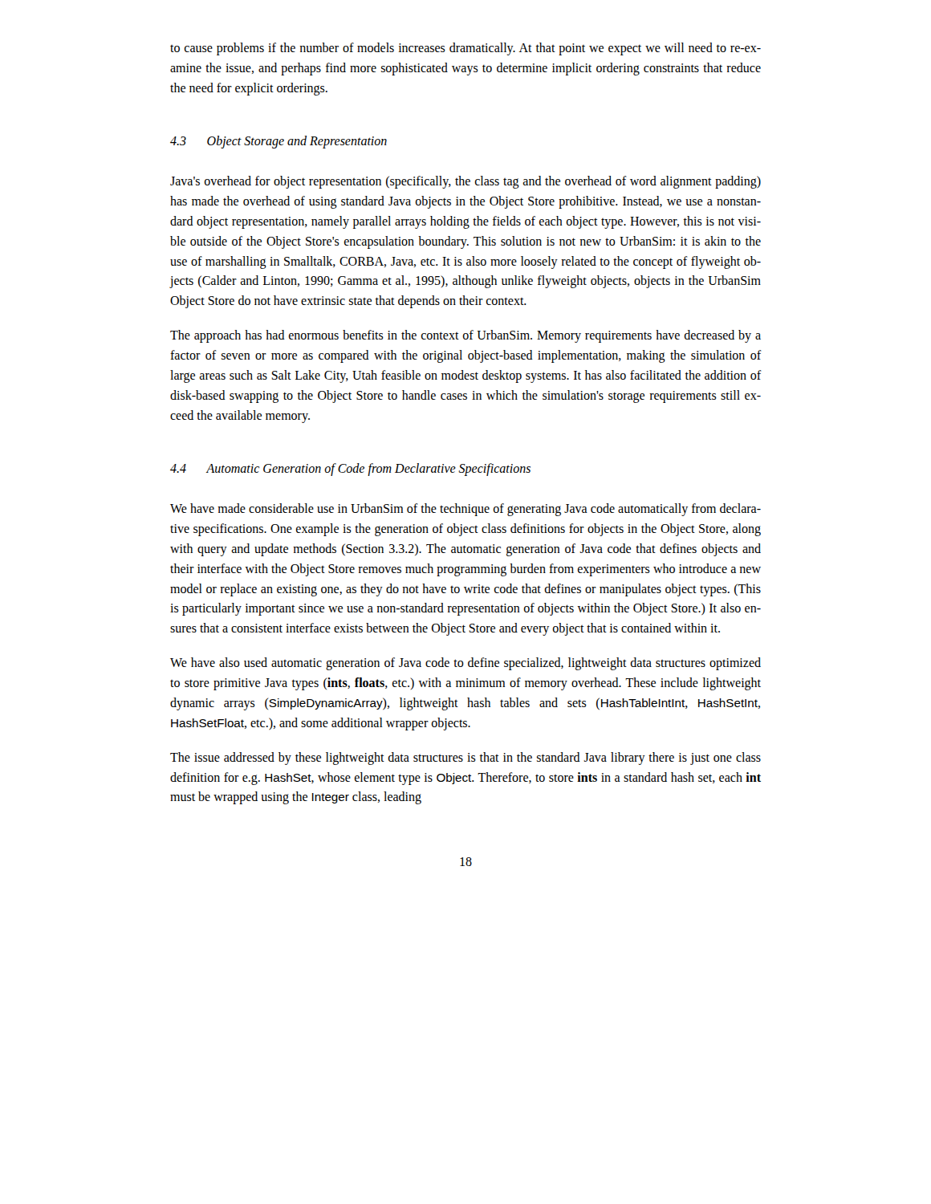to cause problems if the number of models increases dramatically. At that point we expect we will need to re-examine the issue, and perhaps find more sophisticated ways to determine implicit ordering constraints that reduce the need for explicit orderings.
4.3 Object Storage and Representation
Java's overhead for object representation (specifically, the class tag and the overhead of word alignment padding) has made the overhead of using standard Java objects in the Object Store prohibitive. Instead, we use a nonstandard object representation, namely parallel arrays holding the fields of each object type. However, this is not visible outside of the Object Store's encapsulation boundary. This solution is not new to UrbanSim: it is akin to the use of marshalling in Smalltalk, CORBA, Java, etc. It is also more loosely related to the concept of flyweight objects (Calder and Linton, 1990; Gamma et al., 1995), although unlike flyweight objects, objects in the UrbanSim Object Store do not have extrinsic state that depends on their context.
The approach has had enormous benefits in the context of UrbanSim. Memory requirements have decreased by a factor of seven or more as compared with the original object-based implementation, making the simulation of large areas such as Salt Lake City, Utah feasible on modest desktop systems. It has also facilitated the addition of disk-based swapping to the Object Store to handle cases in which the simulation's storage requirements still exceed the available memory.
4.4 Automatic Generation of Code from Declarative Specifications
We have made considerable use in UrbanSim of the technique of generating Java code automatically from declarative specifications. One example is the generation of object class definitions for objects in the Object Store, along with query and update methods (Section 3.3.2). The automatic generation of Java code that defines objects and their interface with the Object Store removes much programming burden from experimenters who introduce a new model or replace an existing one, as they do not have to write code that defines or manipulates object types. (This is particularly important since we use a non-standard representation of objects within the Object Store.) It also ensures that a consistent interface exists between the Object Store and every object that is contained within it.
We have also used automatic generation of Java code to define specialized, lightweight data structures optimized to store primitive Java types (ints, floats, etc.) with a minimum of memory overhead. These include lightweight dynamic arrays (SimpleDynamicArray), lightweight hash tables and sets (HashTableIntInt, HashSetInt, HashSetFloat, etc.), and some additional wrapper objects.
The issue addressed by these lightweight data structures is that in the standard Java library there is just one class definition for e.g. HashSet, whose element type is Object. Therefore, to store ints in a standard hash set, each int must be wrapped using the Integer class, leading
18